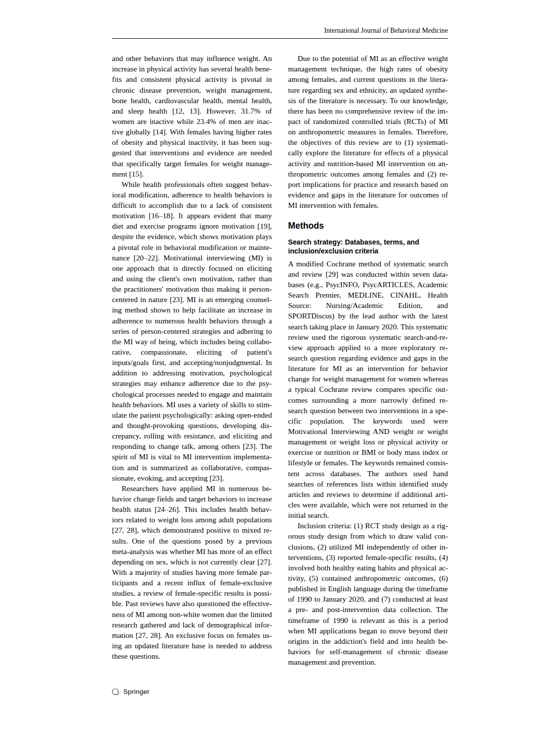International Journal of Behavioral Medicine
and other behaviors that may influence weight. An increase in physical activity has several health benefits and consistent physical activity is pivotal in chronic disease prevention, weight management, bone health, cardiovascular health, mental health, and sleep health [12, 13]. However, 31.7% of women are inactive while 23.4% of men are inactive globally [14]. With females having higher rates of obesity and physical inactivity, it has been suggested that interventions and evidence are needed that specifically target females for weight management [15].
While health professionals often suggest behavioral modification, adherence to health behaviors is difficult to accomplish due to a lack of consistent motivation [16–18]. It appears evident that many diet and exercise programs ignore motivation [19], despite the evidence, which shows motivation plays a pivotal role in behavioral modification or maintenance [20–22]. Motivational interviewing (MI) is one approach that is directly focused on eliciting and using the client's own motivation, rather than the practitioners' motivation thus making it person-centered in nature [23]. MI is an emerging counseling method shown to help facilitate an increase in adherence to numerous health behaviors through a series of person-centered strategies and adhering to the MI way of being, which includes being collaborative, compassionate, eliciting of patient's inputs/goals first, and accepting/nonjudgmental. In addition to addressing motivation, psychological strategies may enhance adherence due to the psychological processes needed to engage and maintain health behaviors. MI uses a variety of skills to stimulate the patient psychologically: asking open-ended and thought-provoking questions, developing discrepancy, rolling with resistance, and eliciting and responding to change talk, among others [23]. The spirit of MI is vital to MI intervention implementation and is summarized as collaborative, compassionate, evoking, and accepting [23].
Researchers have applied MI in numerous behavior change fields and target behaviors to increase health status [24–26]. This includes health behaviors related to weight loss among adult populations [27, 28], which demonstrated positive to mixed results. One of the questions posed by a previous meta-analysis was whether MI has more of an effect depending on sex, which is not currently clear [27]. With a majority of studies having more female participants and a recent influx of female-exclusive studies, a review of female-specific results is possible. Past reviews have also questioned the effectiveness of MI among non-white women due the limited research gathered and lack of demographical information [27, 28]. An exclusive focus on females using an updated literature base is needed to address these questions.
Due to the potential of MI as an effective weight management technique, the high rates of obesity among females, and current questions in the literature regarding sex and ethnicity, an updated synthesis of the literature is necessary. To our knowledge, there has been no comprehensive review of the impact of randomized controlled trials (RCTs) of MI on anthropometric measures in females. Therefore, the objectives of this review are to (1) systematically explore the literature for effects of a physical activity and nutrition-based MI intervention on anthropometric outcomes among females and (2) report implications for practice and research based on evidence and gaps in the literature for outcomes of MI intervention with females.
Methods
Search strategy: Databases, terms, and inclusion/exclusion criteria
A modified Cochrane method of systematic search and review [29] was conducted within seven databases (e.g., PsycINFO, PsycARTICLES, Academic Search Premier, MEDLINE, CINAHL, Health Source: Nursing/Academic Edition, and SPORTDiscus) by the lead author with the latest search taking place in January 2020. This systematic review used the rigorous systematic search-and-review approach applied to a more exploratory research question regarding evidence and gaps in the literature for MI as an intervention for behavior change for weight management for women whereas a typical Cochrane review compares specific outcomes surrounding a more narrowly defined research question between two interventions in a specific population. The keywords used were Motivational Interviewing AND weight or weight management or weight loss or physical activity or exercise or nutrition or BMI or body mass index or lifestyle or females. The keywords remained consistent across databases. The authors used hand searches of references lists within identified study articles and reviews to determine if additional articles were available, which were not returned in the initial search.
Inclusion criteria: (1) RCT study design as a rigorous study design from which to draw valid conclusions, (2) utilized MI independently of other interventions, (3) reported female-specific results, (4) involved both healthy eating habits and physical activity, (5) contained anthropometric outcomes, (6) published in English language during the timeframe of 1990 to January 2020, and (7) conducted at least a pre- and post-intervention data collection. The timeframe of 1990 is relevant as this is a period when MI applications began to move beyond their origins in the addiction's field and into health behaviors for self-management of chronic disease management and prevention.
Springer